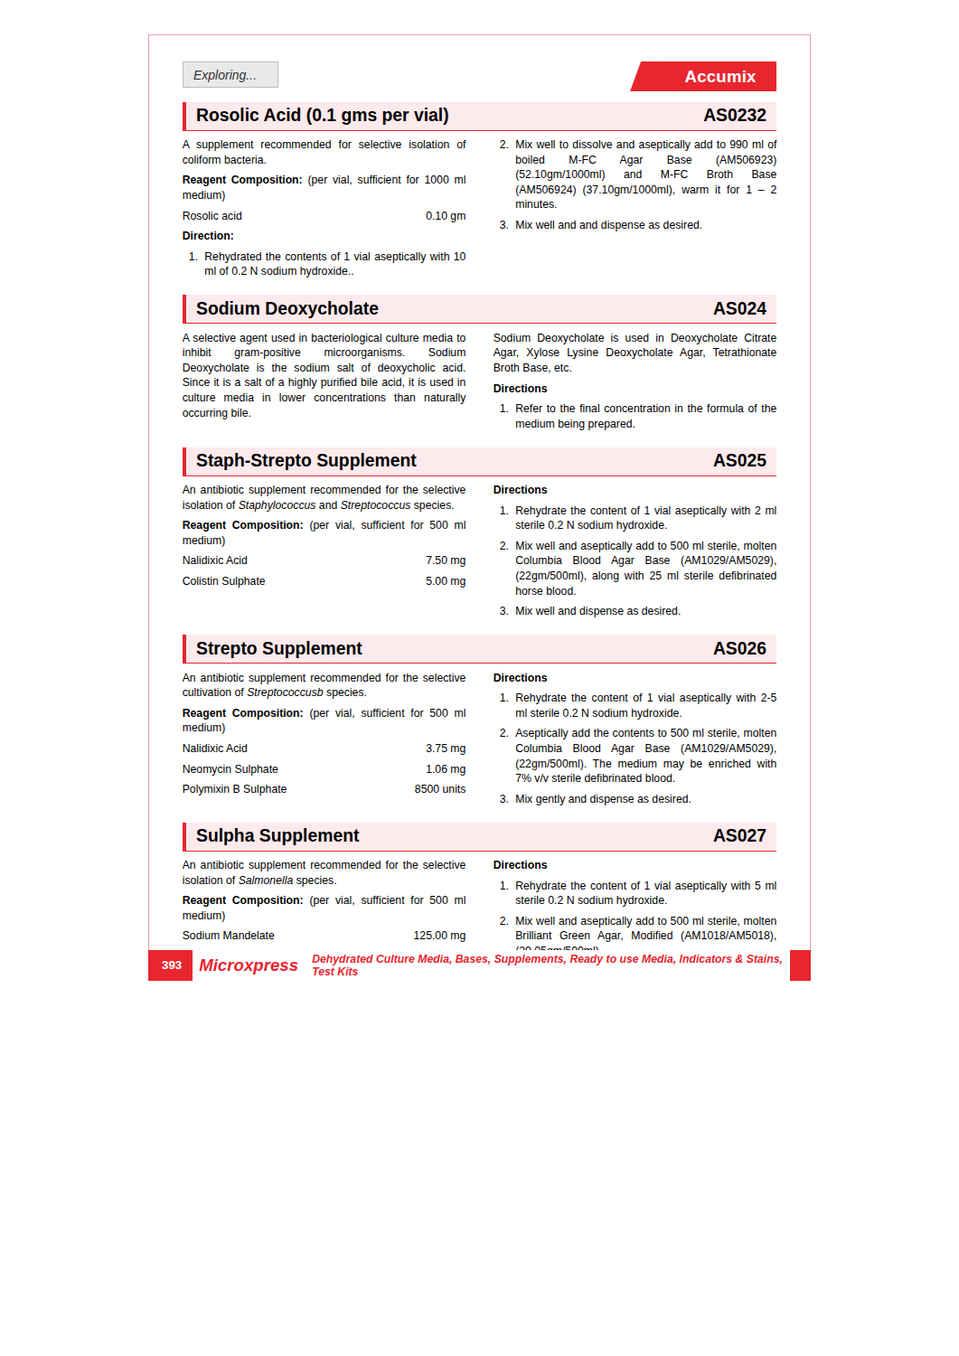Exploring...
Accumix
Rosolic Acid (0.1 gms per vial)
AS0232
A supplement recommended for selective isolation of coliform bacteria.
Reagent Composition: (per vial, sufficient for 1000 ml medium)
Rosolic acid 0.10 gm
Direction:
Rehydrated the contents of 1 vial aseptically with 10 ml of 0.2 N sodium hydroxide..
Mix well to dissolve and aseptically add to 990 ml of boiled M-FC Agar Base (AM506923)(52.10gm/1000ml) and M-FC Broth Base (AM506924) (37.10gm/1000ml), warm it for 1 – 2 minutes.
Mix well and and dispense as desired.
Sodium Deoxycholate
AS024
A selective agent used in bacteriological culture media to inhibit gram-positive microorganisms. Sodium Deoxycholate is the sodium salt of deoxycholic acid. Since it is a salt of a highly purified bile acid, it is used in culture media in lower concentrations than naturally occurring bile.
Sodium Deoxycholate is used in Deoxycholate Citrate Agar, Xylose Lysine Deoxycholate Agar, Tetrathionate Broth Base, etc.
Directions
Refer to the final concentration in the formula of the medium being prepared.
Staph-Strepto Supplement
AS025
An antibiotic supplement recommended for the selective isolation of Staphylococcus and Streptococcus species.
Reagent Composition: (per vial, sufficient for 500 ml medium)
Nalidixic Acid 7.50 mg
Colistin Sulphate 5.00 mg
Directions
Rehydrate the content of 1 vial aseptically with 2 ml sterile 0.2 N sodium hydroxide.
Mix well and aseptically add to 500 ml sterile, molten Columbia Blood Agar Base (AM1029/AM5029), (22gm/500ml), along with 25 ml sterile defibrinated horse blood.
Mix well and dispense as desired.
Strepto Supplement
AS026
An antibiotic supplement recommended for the selective cultivation of Streptococcusb species.
Reagent Composition: (per vial, sufficient for 500 ml medium)
Nalidixic Acid 3.75 mg
Neomycin Sulphate 1.06 mg
Polymixin B Sulphate 8500 units
Directions
Rehydrate the content of 1 vial aseptically with 2-5 ml sterile 0.2 N sodium hydroxide.
Aseptically add the contents to 500 ml sterile, molten Columbia Blood Agar Base (AM1029/AM5029), (22gm/500ml). The medium may be enriched with 7% v/v sterile defibrinated blood.
Mix gently and dispense as desired.
Sulpha Supplement
AS027
An antibiotic supplement recommended for the selective isolation of Salmonella species.
Reagent Composition: (per vial, sufficient for 500 ml medium)
Sodium Mandelate 125.00 mg
Sodium Sulphaacetamide 500.00 mg
Directions
Rehydrate the content of 1 vial aseptically with 5 ml sterile 0.2 N sodium hydroxide.
Mix well and aseptically add to 500 ml sterile, molten Brilliant Green Agar, Modified (AM1018/AM5018), (29.05gm/500ml).
Mix well and dispense as desired.
393
Microxpress Dehydrated Culture Media, Bases, Supplements, Ready to use Media, Indicators & Stains, Test Kits